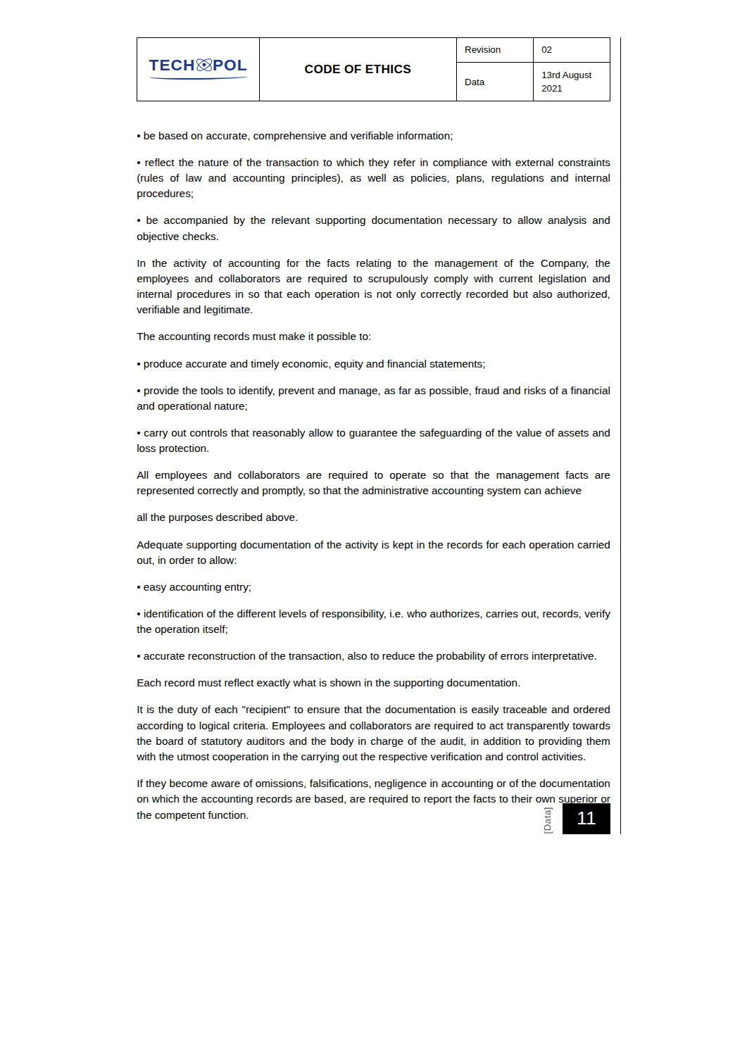| TECH POL | CODE OF ETHICS | Revision | 02 |
| Data | 13rd August 2021 |
• be based on accurate, comprehensive and verifiable information;
• reflect the nature of the transaction to which they refer in compliance with external constraints (rules of law and accounting principles), as well as policies, plans, regulations and internal procedures;
• be accompanied by the relevant supporting documentation necessary to allow analysis and objective checks.
In the activity of accounting for the facts relating to the management of the Company, the employees and collaborators are required to scrupulously comply with current legislation and internal procedures in so that each operation is not only correctly recorded but also authorized, verifiable and legitimate.
The accounting records must make it possible to:
• produce accurate and timely economic, equity and financial statements;
• provide the tools to identify, prevent and manage, as far as possible, fraud and risks of a financial and operational nature;
• carry out controls that reasonably allow to guarantee the safeguarding of the value of assets and loss protection.
All employees and collaborators are required to operate so that the management facts are represented correctly and promptly, so that the administrative accounting system can achieve
all the purposes described above.
Adequate supporting documentation of the activity is kept in the records for each operation carried out, in order to allow:
• easy accounting entry;
• identification of the different levels of responsibility, i.e. who authorizes, carries out, records, verify the operation itself;
• accurate reconstruction of the transaction, also to reduce the probability of errors interpretative.
Each record must reflect exactly what is shown in the supporting documentation.
It is the duty of each "recipient" to ensure that the documentation is easily traceable and ordered according to logical criteria. Employees and collaborators are required to act transparently towards the board of statutory auditors and the body in charge of the audit, in addition to providing them with the utmost cooperation in the carrying out the respective verification and control activities.
If they become aware of omissions, falsifications, negligence in accounting or of the documentation on which the accounting records are based, are required to report the facts to their own superior or the competent function.
[Data] 11